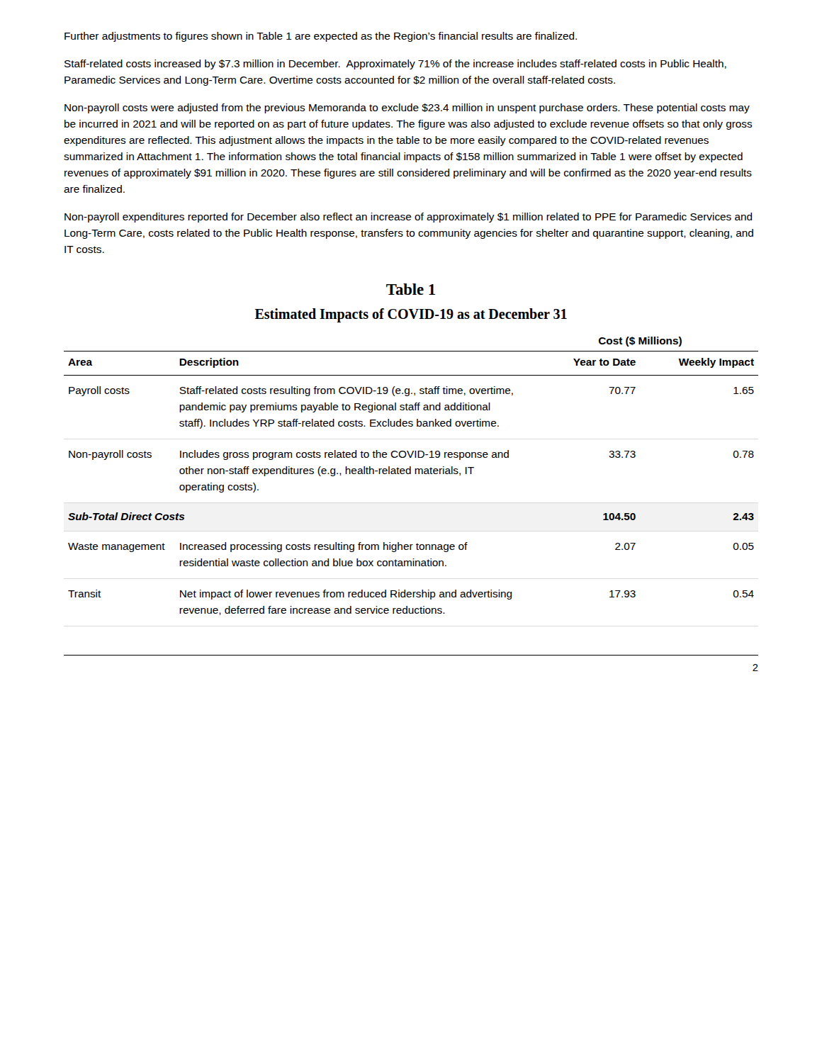Further adjustments to figures shown in Table 1 are expected as the Region’s financial results are finalized.
Staff-related costs increased by $7.3 million in December. Approximately 71% of the increase includes staff-related costs in Public Health, Paramedic Services and Long-Term Care. Overtime costs accounted for $2 million of the overall staff-related costs.
Non-payroll costs were adjusted from the previous Memoranda to exclude $23.4 million in unspent purchase orders. These potential costs may be incurred in 2021 and will be reported on as part of future updates. The figure was also adjusted to exclude revenue offsets so that only gross expenditures are reflected. This adjustment allows the impacts in the table to be more easily compared to the COVID-related revenues summarized in Attachment 1. The information shows the total financial impacts of $158 million summarized in Table 1 were offset by expected revenues of approximately $91 million in 2020. These figures are still considered preliminary and will be confirmed as the 2020 year-end results are finalized.
Non-payroll expenditures reported for December also reflect an increase of approximately $1 million related to PPE for Paramedic Services and Long-Term Care, costs related to the Public Health response, transfers to community agencies for shelter and quarantine support, cleaning, and IT costs.
Table 1
Estimated Impacts of COVID-19 as at December 31
| | | Cost ($ Millions) |
| --- | --- | --- |
| Area | Description | Year to Date | Weekly Impact |
| Payroll costs | Staff-related costs resulting from COVID-19 (e.g., staff time, overtime, pandemic pay premiums payable to Regional staff and additional staff). Includes YRP staff-related costs. Excludes banked overtime. | 70.77 | 1.65 |
| Non-payroll costs | Includes gross program costs related to the COVID-19 response and other non-staff expenditures (e.g., health-related materials, IT operating costs). | 33.73 | 0.78 |
| Sub-Total Direct Costs | 104.50 | 2.43 |
| Waste management | Increased processing costs resulting from higher tonnage of residential waste collection and blue box contamination. | 2.07 | 0.05 |
| Transit | Net impact of lower revenues from reduced Ridership and advertising revenue, deferred fare increase and service reductions. | 17.93 | 0.54 |
2